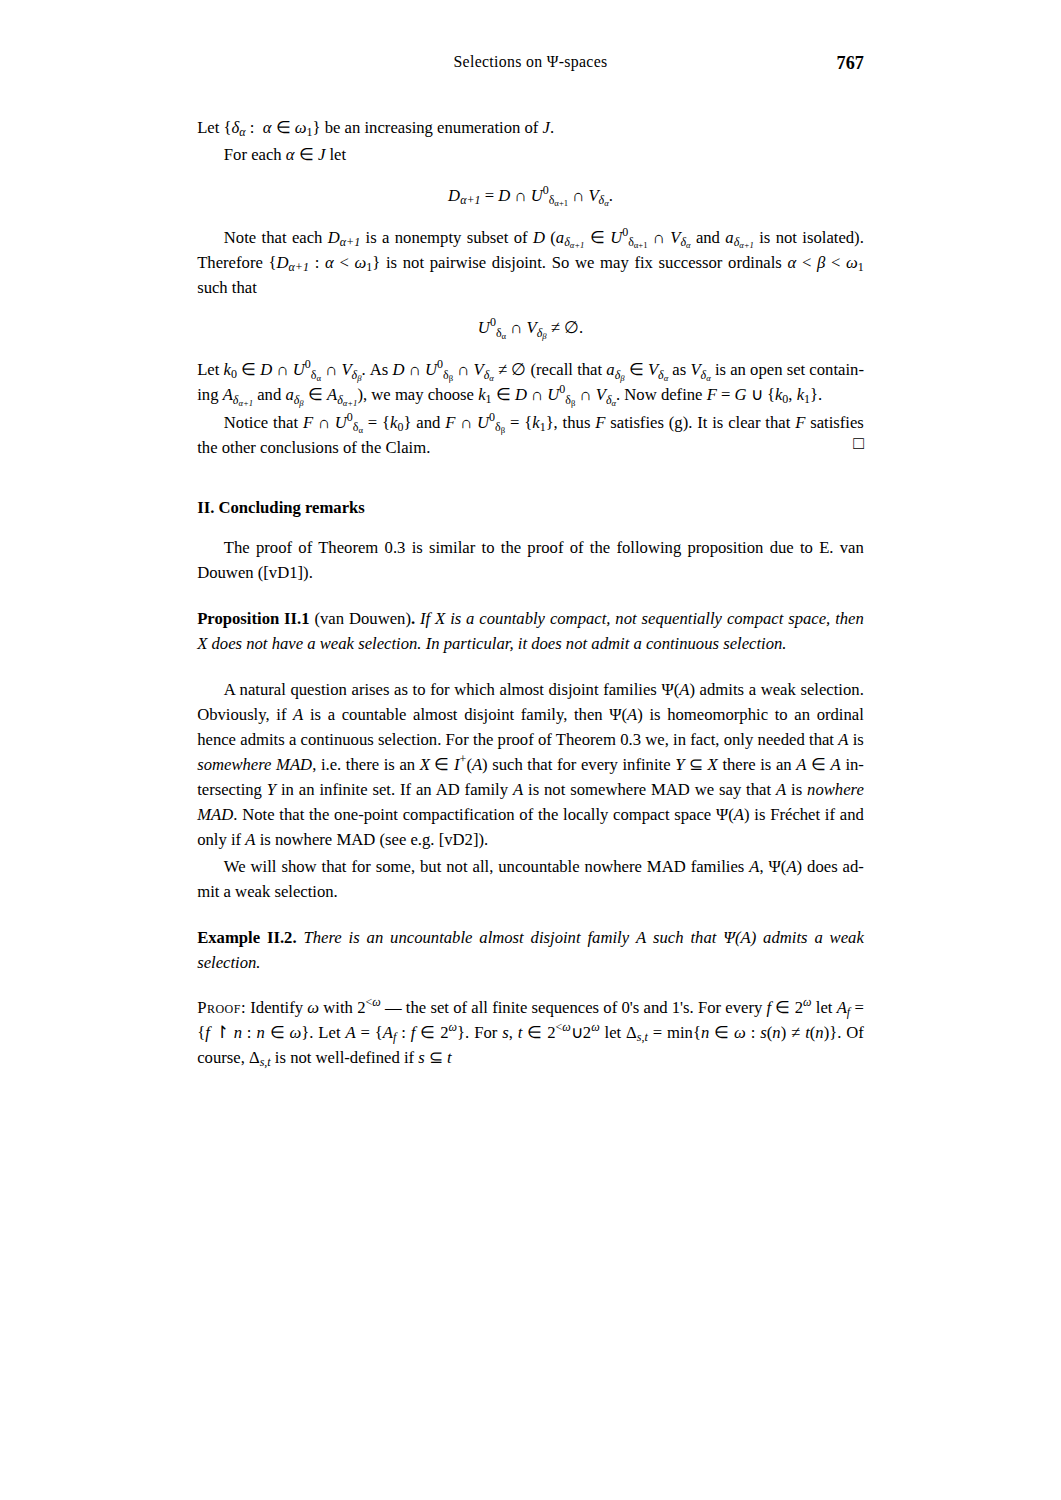Selections on Ψ-spaces 767
Let {δα : α ∈ ω1} be an increasing enumeration of J.
For each α ∈ J let
Dα+1 = D ∩ U0δα+1 ∩ Vδα.
Note that each Dα+1 is a nonempty subset of D (aδα+1 ∈ U0δα+1 ∩ Vδα and aδα+1 is not isolated). Therefore {Dα+1 : α < ω1} is not pairwise disjoint. So we may fix successor ordinals α < β < ω1 such that
U0δα ∩ Vδβ ≠ ∅.
Let k0 ∈ D ∩ U0δα ∩ Vδβ. As D ∩ U0δβ ∩ Vδα ≠ ∅ (recall that aδβ ∈ Vδα as Vδα is an open set containing Aδα+1 and aδβ ∈ Aδα+1), we may choose k1 ∈ D ∩ U0δβ ∩ Vδα. Now define F = G ∪ {k0, k1}.
Notice that F ∩ U0δα = {k0} and F ∩ U0δβ = {k1}, thus F satisfies (g). It is clear that F satisfies the other conclusions of the Claim.□
II. Concluding remarks
The proof of Theorem 0.3 is similar to the proof of the following proposition due to E. van Douwen ([vD1]).
Proposition II.1 (van Douwen). If X is a countably compact, not sequentially compact space, then X does not have a weak selection. In particular, it does not admit a continuous selection.
A natural question arises as to for which almost disjoint families Ψ(A) admits a weak selection. Obviously, if A is a countable almost disjoint family, then Ψ(A) is homeomorphic to an ordinal hence admits a continuous selection. For the proof of Theorem 0.3 we, in fact, only needed that A is somewhere MAD, i.e. there is an X ∈ I+(A) such that for every infinite Y ⊆ X there is an A ∈ A intersecting Y in an infinite set. If an AD family A is not somewhere MAD we say that A is nowhere MAD. Note that the one-point compactification of the locally compact space Ψ(A) is Fréchet if and only if A is nowhere MAD (see e.g. [vD2]).
We will show that for some, but not all, uncountable nowhere MAD families A, Ψ(A) does admit a weak selection.
Example II.2. There is an uncountable almost disjoint family A such that Ψ(A) admits a weak selection.
Proof: Identify ω with 2<ω — the set of all finite sequences of 0's and 1's. For every f ∈ 2ω let Af = {f ↾ n : n ∈ ω}. Let A = {Af : f ∈ 2ω}. For s, t ∈ 2<ω∪2ω let Δs,t = min{n ∈ ω : s(n) ≠ t(n)}. Of course, Δs,t is not well-defined if s ⊆ t